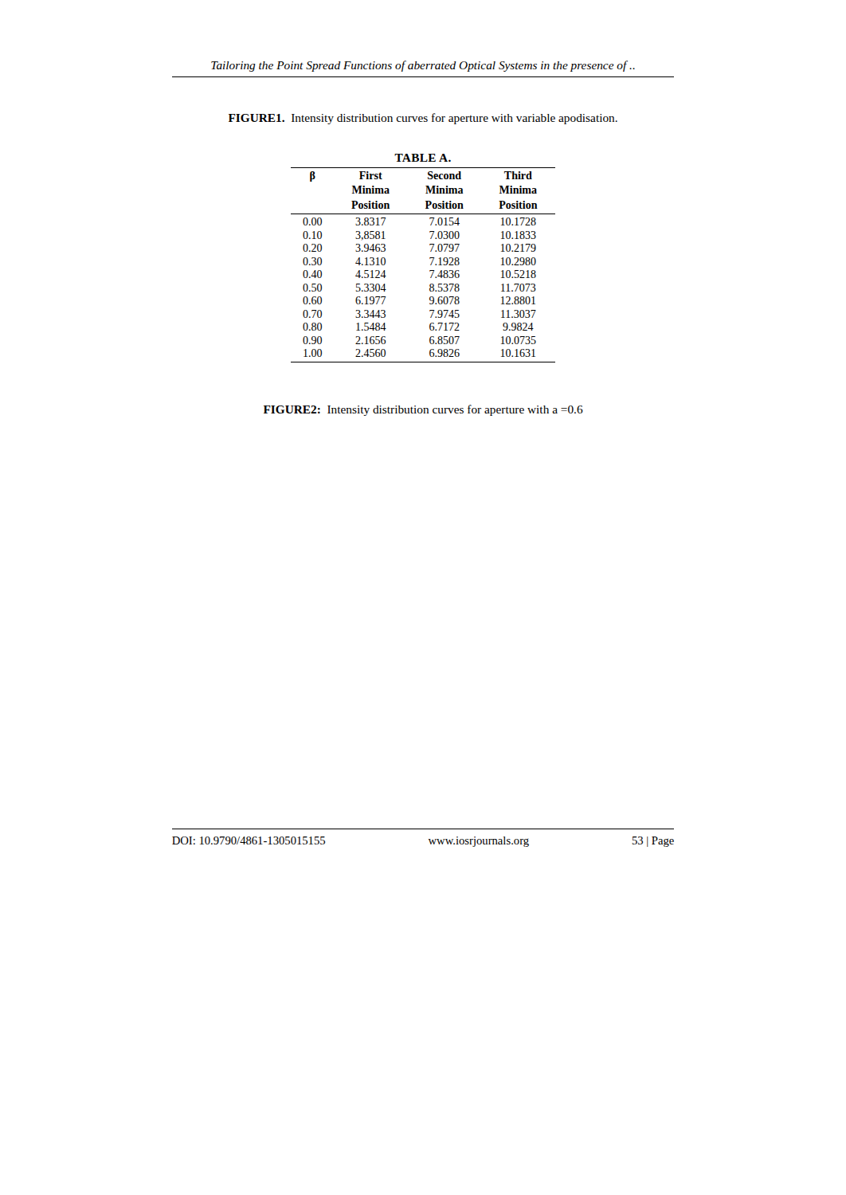Tailoring the Point Spread Functions of aberrated Optical Systems in the presence of ..
FIGURE1. Intensity distribution curves for aperture with variable apodisation.
TABLE A.
| β | First | Second | Third |
| --- | --- | --- | --- |
| | Minima | Minima | Minima |
| | Position | Position | Position |
| 0.00 | 3.8317 | 7.0154 | 10.1728 |
| 0.10 | 3,8581 | 7.0300 | 10.1833 |
| 0.20 | 3.9463 | 7.0797 | 10.2179 |
| 0.30 | 4.1310 | 7.1928 | 10.2980 |
| 0.40 | 4.5124 | 7.4836 | 10.5218 |
| 0.50 | 5.3304 | 8.5378 | 11.7073 |
| 0.60 | 6.1977 | 9.6078 | 12.8801 |
| 0.70 | 3.3443 | 7.9745 | 11.3037 |
| 0.80 | 1.5484 | 6.7172 | 9.9824 |
| 0.90 | 2.1656 | 6.8507 | 10.0735 |
| 1.00 | 2.4560 | 6.9826 | 10.1631 |
FIGURE2: Intensity distribution curves for aperture with a =0.6
DOI: 10.9790/4861-1305015155 www.iosrjournals.org 53 | Page